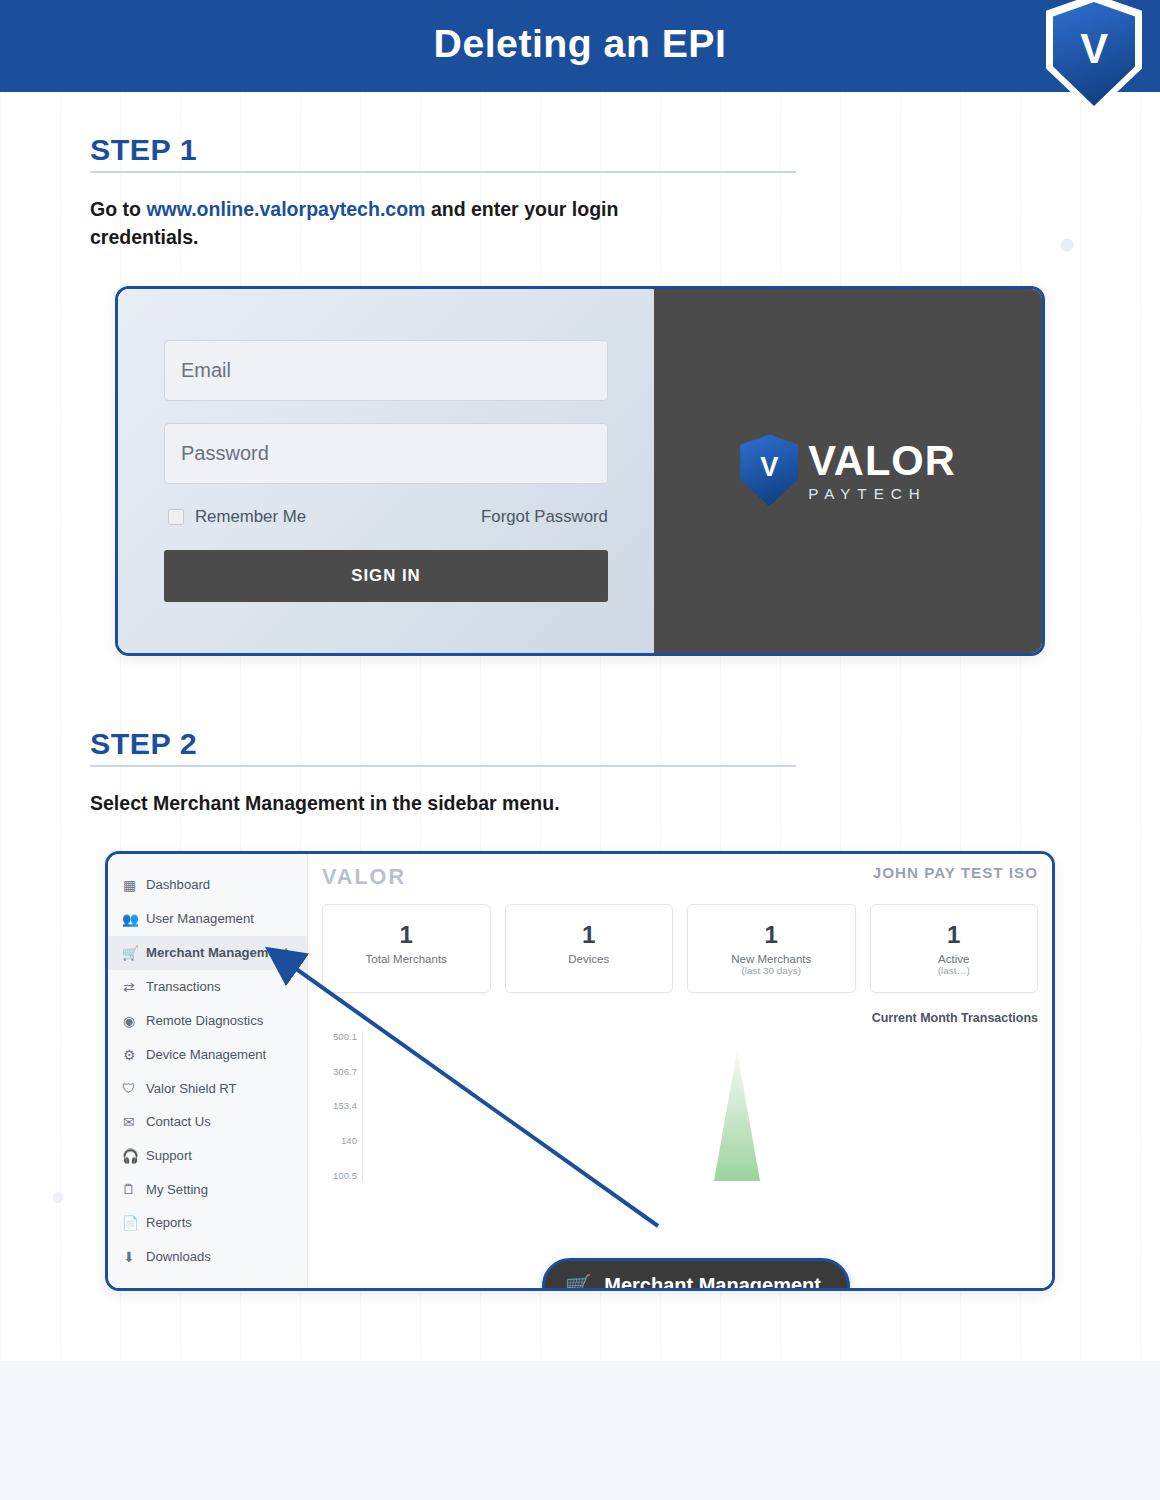Deleting an EPI
V
STEP 1
Go to www.online.valorpaytech.com and enter your login credentials.
Email
Password
Remember Me Forgot Password
SIGN IN
V
VALOR
PAYTECH
STEP 2
Select Merchant Management in the sidebar menu.
▦ Dashboard
👥 User Management
🛒 Merchant Management
⇄ Transactions
◉ Remote Diagnostics
⚙ Device Management
🛡 Valor Shield RT
✉ Contact Us
🎧 Support
🗒 My Setting
📄 Reports
⬇ Downloads
VALOR JOHN PAY TEST ISO
1
Total Merchants
1
Devices
1
New Merchants
(last 30 days)
1
Active
(last…)
Current Month Transactions
500.1 306.7 153.4 140 100.5
🛒 Merchant Management